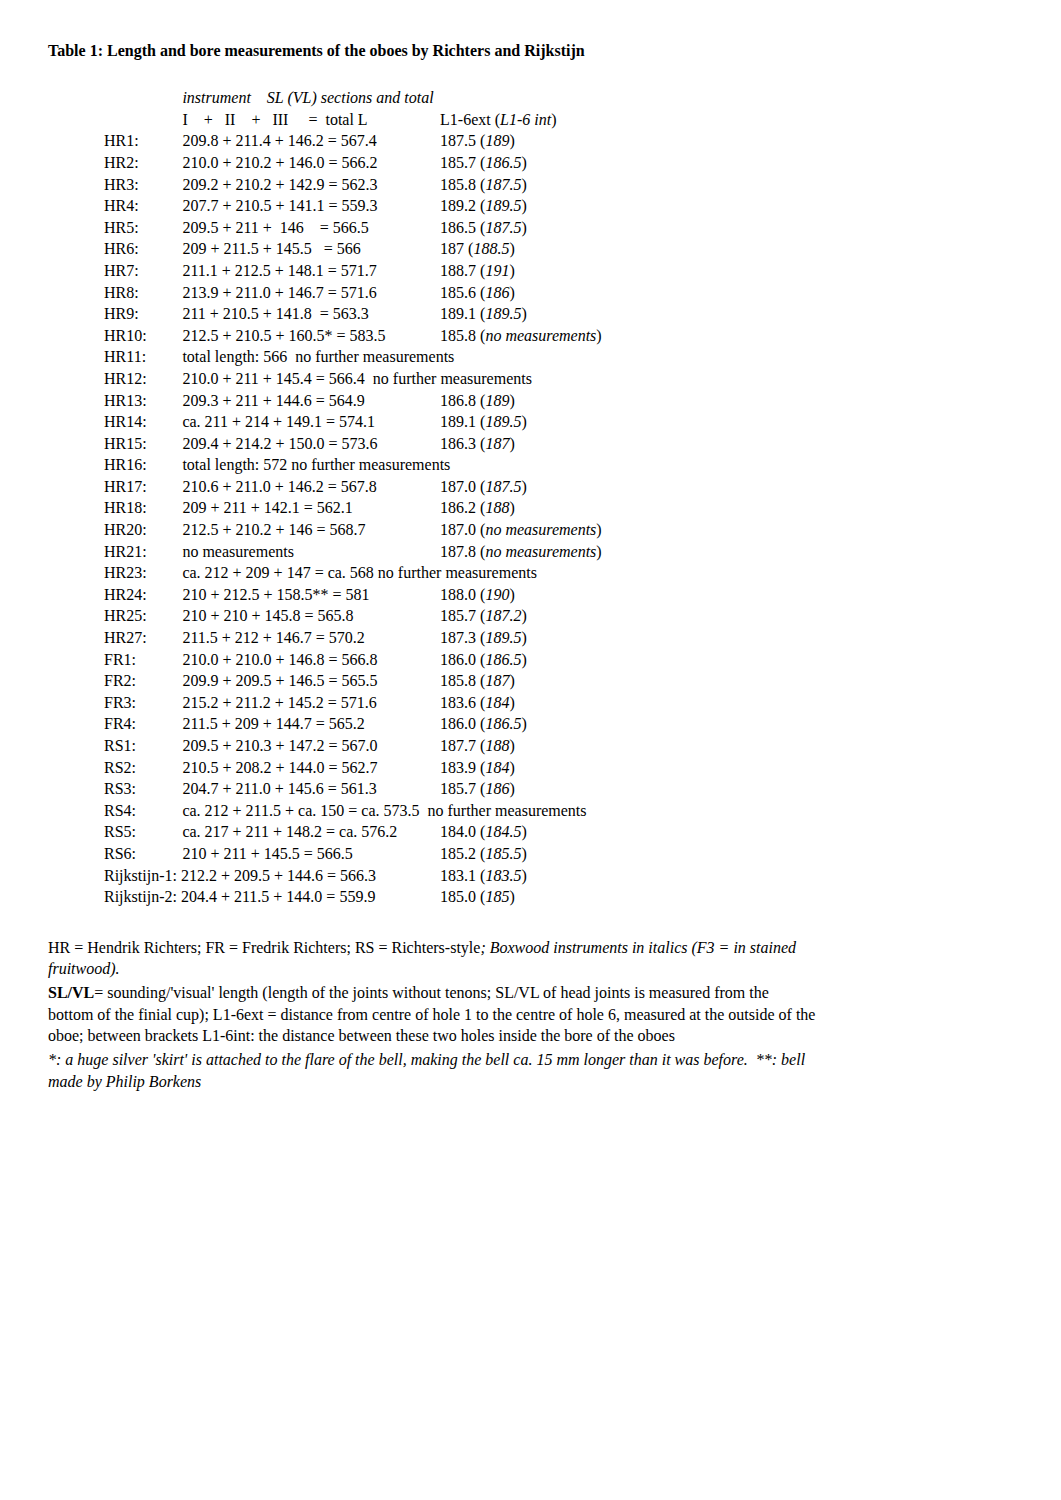Table 1: Length and bore measurements of the oboes by Richters and Rijkstijn
| | instrument SL (VL) sections and total | |
| | I + II + III = total L | L1-6ext ( L1-6 int ) |
| HR1: | 209.8 + 211.4 + 146.2 = 567.4 | 187.5 ( 189 ) |
| HR2: | 210.0 + 210.2 + 146.0 = 566.2 | 185.7 ( 186.5 ) |
| HR3: | 209.2 + 210.2 + 142.9 = 562.3 | 185.8 ( 187.5 ) |
| HR4: | 207.7 + 210.5 + 141.1 = 559.3 | 189.2 ( 189.5 ) |
| HR5: | 209.5 + 211 + 146 = 566.5 | 186.5 ( 187.5 ) |
| HR6: | 209 + 211.5 + 145.5 = 566 | 187 ( 188.5 ) |
| HR7: | 211.1 + 212.5 + 148.1 = 571.7 | 188.7 ( 191 ) |
| HR8: | 213.9 + 211.0 + 146.7 = 571.6 | 185.6 ( 186 ) |
| HR9: | 211 + 210.5 + 141.8 = 563.3 | 189.1 ( 189.5 ) |
| HR10: | 212.5 + 210.5 + 160.5* = 583.5 | 185.8 ( no measurements ) |
| HR11: | total length: 566 no further measurements |
| HR12: | 210.0 + 211 + 145.4 = 566.4 no further measurements |
| HR13: | 209.3 + 211 + 144.6 = 564.9 | 186.8 ( 189 ) |
| HR14: | ca. 211 + 214 + 149.1 = 574.1 | 189.1 ( 189.5 ) |
| HR15: | 209.4 + 214.2 + 150.0 = 573.6 | 186.3 ( 187 ) |
| HR16: | total length: 572 no further measurements |
| HR17: | 210.6 + 211.0 + 146.2 = 567.8 | 187.0 ( 187.5 ) |
| HR18: | 209 + 211 + 142.1 = 562.1 | 186.2 ( 188 ) |
| HR20: | 212.5 + 210.2 + 146 = 568.7 | 187.0 ( no measurements ) |
| HR21: | no measurements | 187.8 ( no measurements ) |
| HR23: | ca. 212 + 209 + 147 = ca. 568 no further measurements |
| HR24: | 210 + 212.5 + 158.5** = 581 | 188.0 ( 190 ) |
| HR25: | 210 + 210 + 145.8 = 565.8 | 185.7 ( 187.2 ) |
| HR27: | 211.5 + 212 + 146.7 = 570.2 | 187.3 ( 189.5 ) |
| FR1: | 210.0 + 210.0 + 146.8 = 566.8 | 186.0 ( 186.5 ) |
| FR2: | 209.9 + 209.5 + 146.5 = 565.5 | 185.8 ( 187 ) |
| FR3: | 215.2 + 211.2 + 145.2 = 571.6 | 183.6 ( 184 ) |
| FR4: | 211.5 + 209 + 144.7 = 565.2 | 186.0 ( 186.5 ) |
| RS1: | 209.5 + 210.3 + 147.2 = 567.0 | 187.7 ( 188 ) |
| RS2: | 210.5 + 208.2 + 144.0 = 562.7 | 183.9 ( 184 ) |
| RS3: | 204.7 + 211.0 + 145.6 = 561.3 | 185.7 ( 186 ) |
| RS4: | ca. 212 + 211.5 + ca. 150 = ca. 573.5 no further measurements |
| RS5: | ca. 217 + 211 + 148.2 = ca. 576.2 | 184.0 ( 184.5 ) |
| RS6: | 210 + 211 + 145.5 = 566.5 | 185.2 ( 185.5 ) |
| Rijkstijn-1: 212.2 + 209.5 + 144.6 = 566.3 | 183.1 ( 183.5 ) |
| Rijkstijn-2: 204.4 + 211.5 + 144.0 = 559.9 | 185.0 ( 185 ) |
HR = Hendrik Richters; FR = Fredrik Richters; RS = Richters-style; Boxwood instruments in italics (F3 = in stained fruitwood).
SL/VL= sounding/'visual' length (length of the joints without tenons; SL/VL of head joints is measured from the bottom of the finial cup); L1-6ext = distance from centre of hole 1 to the centre of hole 6, measured at the outside of the oboe; between brackets L1-6int: the distance between these two holes inside the bore of the oboes
*: a huge silver 'skirt' is attached to the flare of the bell, making the bell ca. 15 mm longer than it was before. **: bell made by Philip Borkens